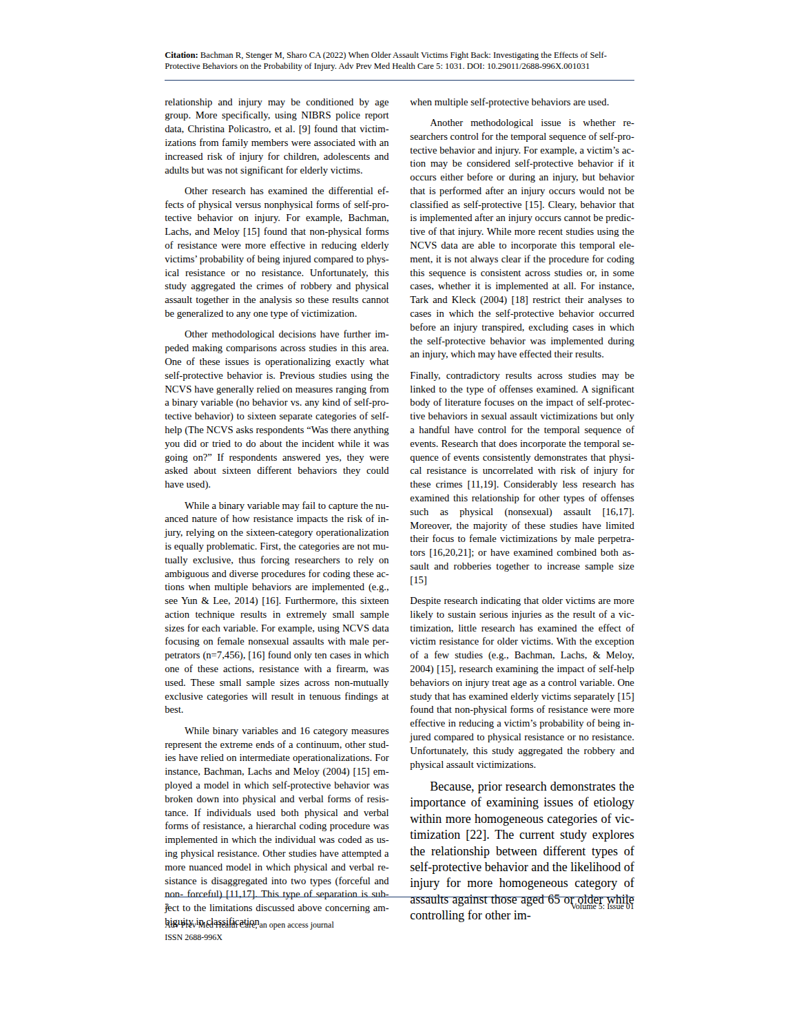Citation: Bachman R, Stenger M, Sharo CA (2022) When Older Assault Victims Fight Back: Investigating the Effects of Self-Protective Behaviors on the Probability of Injury. Adv Prev Med Health Care 5: 1031. DOI: 10.29011/2688-996X.001031
relationship and injury may be conditioned by age group. More specifically, using NIBRS police report data, Christina Policastro, et al. [9] found that victimizations from family members were associated with an increased risk of injury for children, adolescents and adults but was not significant for elderly victims.
Other research has examined the differential effects of physical versus nonphysical forms of self-protective behavior on injury. For example, Bachman, Lachs, and Meloy [15] found that non-physical forms of resistance were more effective in reducing elderly victims’ probability of being injured compared to physical resistance or no resistance. Unfortunately, this study aggregated the crimes of robbery and physical assault together in the analysis so these results cannot be generalized to any one type of victimization.
Other methodological decisions have further impeded making comparisons across studies in this area. One of these issues is operationalizing exactly what self-protective behavior is. Previous studies using the NCVS have generally relied on measures ranging from a binary variable (no behavior vs. any kind of self-protective behavior) to sixteen separate categories of self-help (The NCVS asks respondents “Was there anything you did or tried to do about the incident while it was going on?” If respondents answered yes, they were asked about sixteen different behaviors they could have used).
While a binary variable may fail to capture the nuanced nature of how resistance impacts the risk of injury, relying on the sixteen-category operationalization is equally problematic. First, the categories are not mutually exclusive, thus forcing researchers to rely on ambiguous and diverse procedures for coding these actions when multiple behaviors are implemented (e.g., see Yun & Lee, 2014) [16]. Furthermore, this sixteen action technique results in extremely small sample sizes for each variable. For example, using NCVS data focusing on female nonsexual assaults with male perpetrators (n=7,456), [16] found only ten cases in which one of these actions, resistance with a firearm, was used. These small sample sizes across non-mutually exclusive categories will result in tenuous findings at best.
While binary variables and 16 category measures represent the extreme ends of a continuum, other studies have relied on intermediate operationalizations. For instance, Bachman, Lachs and Meloy (2004) [15] employed a model in which self-protective behavior was broken down into physical and verbal forms of resistance. If individuals used both physical and verbal forms of resistance, a hierarchal coding procedure was implemented in which the individual was coded as using physical resistance. Other studies have attempted a more nuanced model in which physical and verbal resistance is disaggregated into two types (forceful and non- forceful) [11,17]. This type of separation is subject to the limitations discussed above concerning ambiguity in classification
when multiple self-protective behaviors are used.
Another methodological issue is whether researchers control for the temporal sequence of self-protective behavior and injury. For example, a victim’s action may be considered self-protective behavior if it occurs either before or during an injury, but behavior that is performed after an injury occurs would not be classified as self-protective [15]. Cleary, behavior that is implemented after an injury occurs cannot be predictive of that injury. While more recent studies using the NCVS data are able to incorporate this temporal element, it is not always clear if the procedure for coding this sequence is consistent across studies or, in some cases, whether it is implemented at all. For instance, Tark and Kleck (2004) [18] restrict their analyses to cases in which the self-protective behavior occurred before an injury transpired, excluding cases in which the self-protective behavior was implemented during an injury, which may have effected their results.
Finally, contradictory results across studies may be linked to the type of offenses examined. A significant body of literature focuses on the impact of self-protective behaviors in sexual assault victimizations but only a handful have control for the temporal sequence of events. Research that does incorporate the temporal sequence of events consistently demonstrates that physical resistance is uncorrelated with risk of injury for these crimes [11,19]. Considerably less research has examined this relationship for other types of offenses such as physical (nonsexual) assault [16,17]. Moreover, the majority of these studies have limited their focus to female victimizations by male perpetrators [16,20,21]; or have examined combined both assault and robberies together to increase sample size [15]
Despite research indicating that older victims are more likely to sustain serious injuries as the result of a victimization, little research has examined the effect of victim resistance for older victims. With the exception of a few studies (e.g., Bachman, Lachs, & Meloy, 2004) [15], research examining the impact of self-help behaviors on injury treat age as a control variable. One study that has examined elderly victims separately [15] found that non-physical forms of resistance were more effective in reducing a victim’s probability of being injured compared to physical resistance or no resistance. Unfortunately, this study aggregated the robbery and physical assault victimizations.
Because, prior research demonstrates the importance of examining issues of etiology within more homogeneous categories of victimization [22]. The current study explores the relationship between different types of self-protective behavior and the likelihood of injury for more homogeneous category of assaults against those aged 65 or older while controlling for other im-
3
Volume 5: Issue 01
Adv Prev Med Health Care, an open access journal
ISSN 2688-996X